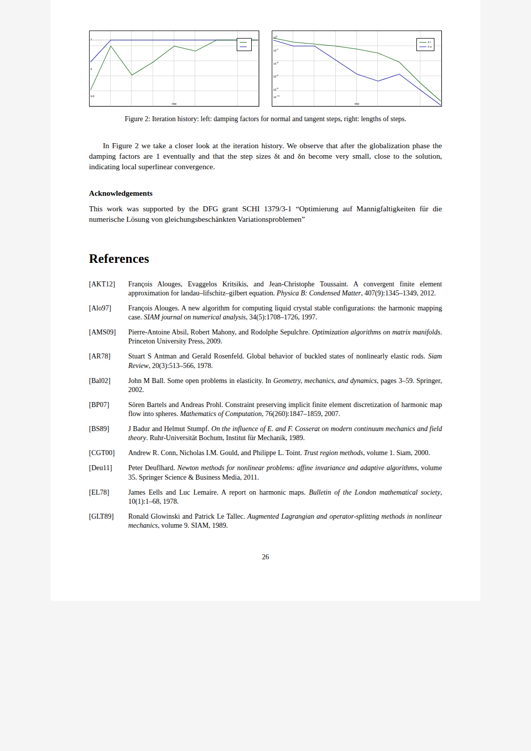1
0
0.0
step
δ t
δ n
100
10-2
10-4
10-6
10-8
10-10
step
Figure 2: Iteration history: left: damping factors for normal and tangent steps, right: lengths of steps.
In Figure 2 we take a closer look at the iteration history. We observe that after the globalization phase the damping factors are 1 eventually and that the step sizes δt and δn become very small, close to the solution, indicating local superlinear convergence.
Acknowledgements
This work was supported by the DFG grant SCHI 1379/3-1 “Optimierung auf Mannigfaltigkeiten für die numerische Lösung von gleichungsbeschänkten Variationsproblemen”
References
[AKT12]
François Alouges, Evaggelos Kritsikis, and Jean-Christophe Toussaint. A convergent finite element approximation for landau–lifschitz–gilbert equation. Physica B: Condensed Matter, 407(9):1345–1349, 2012.
[Alo97]
François Alouges. A new algorithm for computing liquid crystal stable configurations: the harmonic mapping case. SIAM journal on numerical analysis, 34(5):1708–1726, 1997.
[AMS09]
Pierre-Antoine Absil, Robert Mahony, and Rodolphe Sepulchre. Optimization algorithms on matrix manifolds. Princeton University Press, 2009.
[AR78]
Stuart S Antman and Gerald Rosenfeld. Global behavior of buckled states of nonlinearly elastic rods. Siam Review, 20(3):513–566, 1978.
[Bal02]
John M Ball. Some open problems in elasticity. In Geometry, mechanics, and dynamics, pages 3–59. Springer, 2002.
[BP07]
Sören Bartels and Andreas Prohl. Constraint preserving implicit finite element discretization of harmonic map flow into spheres. Mathematics of Computation, 76(260):1847–1859, 2007.
[BS89]
J Badur and Helmut Stumpf. On the influence of E. and F. Cosserat on modern continuum mechanics and field theory. Ruhr-Universität Bochum, Institut für Mechanik, 1989.
[CGT00]
Andrew R. Conn, Nicholas I.M. Gould, and Philippe L. Toint. Trust region methods, volume 1. Siam, 2000.
[Deu11]
Peter Deuflhard. Newton methods for nonlinear problems: affine invariance and adaptive algorithms, volume 35. Springer Science & Business Media, 2011.
[EL78]
James Eells and Luc Lemaire. A report on harmonic maps. Bulletin of the London mathematical society, 10(1):1–68, 1978.
[GLT89]
Ronald Glowinski and Patrick Le Tallec. Augmented Lagrangian and operator-splitting methods in nonlinear mechanics, volume 9. SIAM, 1989.
26